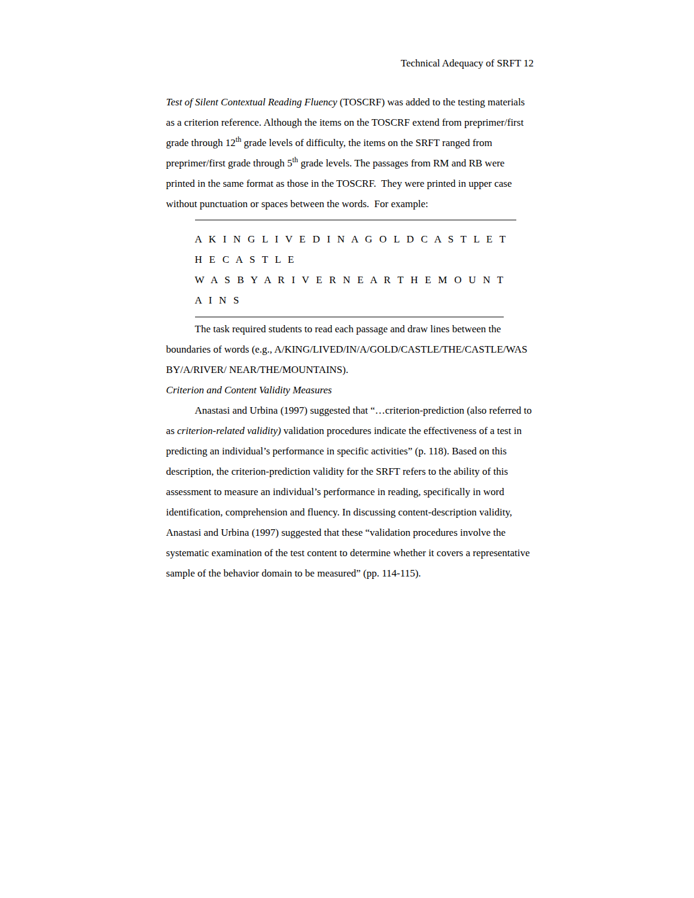Technical Adequacy of SRFT 12
Test of Silent Contextual Reading Fluency (TOSCRF) was added to the testing materials as a criterion reference. Although the items on the TOSCRF extend from preprimer/first grade through 12th grade levels of difficulty, the items on the SRFT ranged from preprimer/first grade through 5th grade levels. The passages from RM and RB were printed in the same format as those in the TOSCRF. They were printed in upper case without punctuation or spaces between the words. For example:
A K I N G L I V E D I N A G O L D C A S T L E T H E C A S T L E
W A S B Y A R I V E R N E A R T H E M O U N T A I N S
The task required students to read each passage and draw lines between the boundaries of words (e.g., A/KING/LIVED/IN/A/GOLD/CASTLE/THE/CASTLE/WAS BY/A/RIVER/ NEAR/THE/MOUNTAINS).
Criterion and Content Validity Measures
Anastasi and Urbina (1997) suggested that “…criterion-prediction (also referred to as criterion-related validity) validation procedures indicate the effectiveness of a test in predicting an individual’s performance in specific activities” (p. 118). Based on this description, the criterion-prediction validity for the SRFT refers to the ability of this assessment to measure an individual’s performance in reading, specifically in word identification, comprehension and fluency. In discussing content-description validity, Anastasi and Urbina (1997) suggested that these “validation procedures involve the systematic examination of the test content to determine whether it covers a representative sample of the behavior domain to be measured” (pp. 114-115).